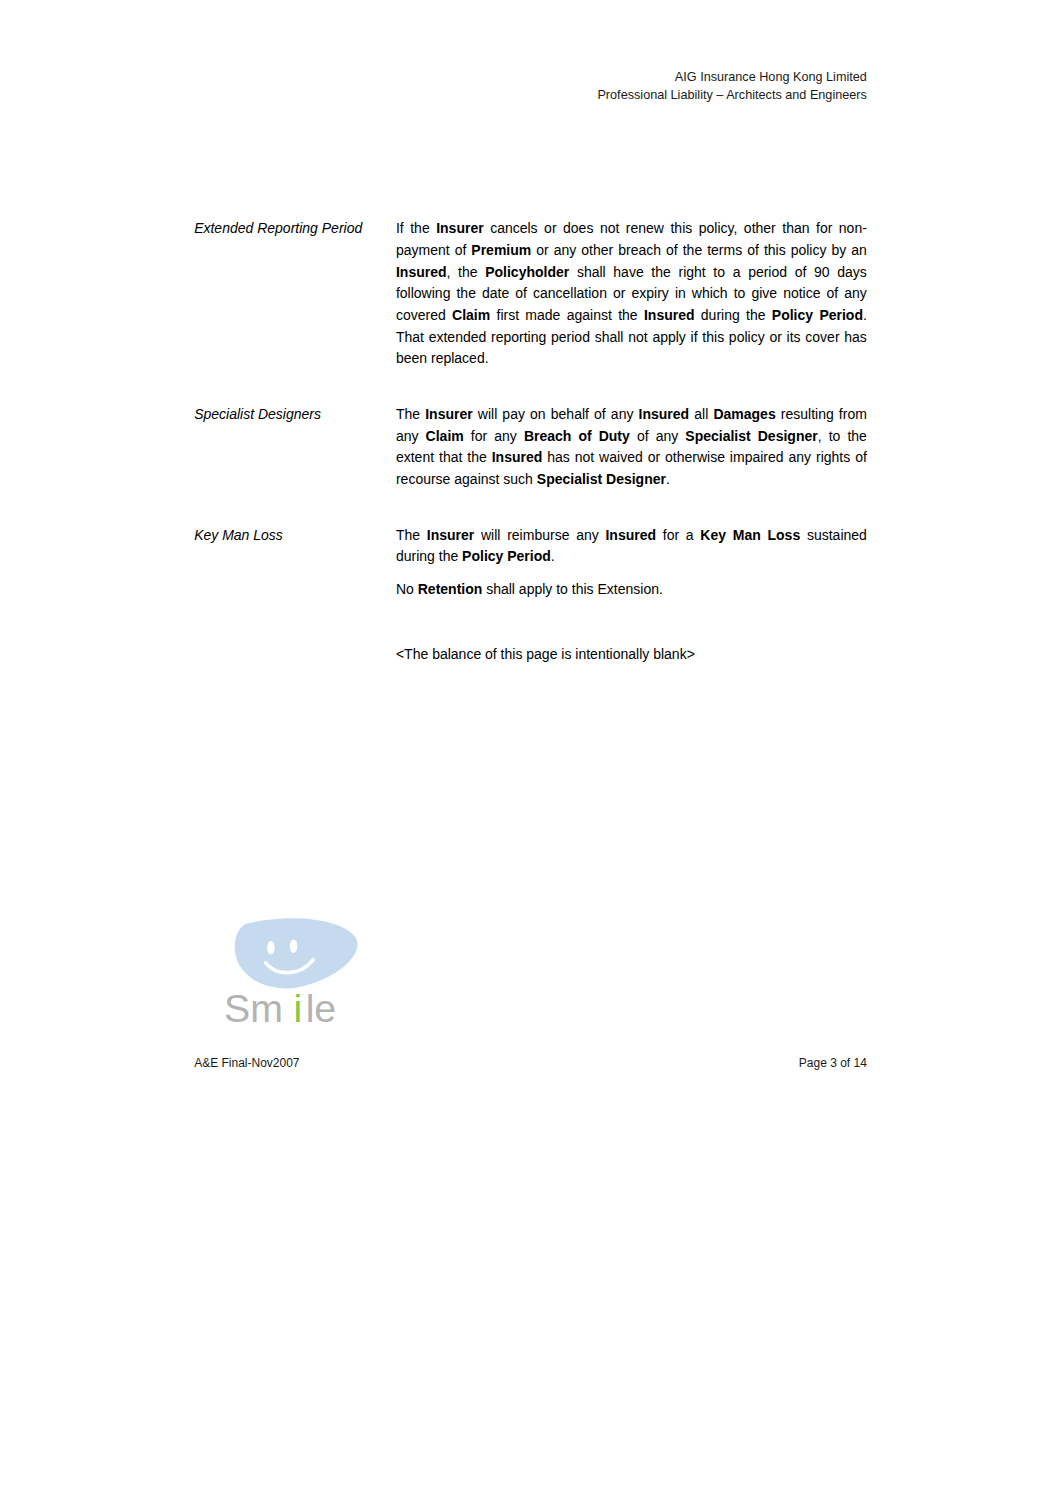AIG Insurance Hong Kong Limited
Professional Liability – Architects and Engineers
Extended Reporting Period
If the Insurer cancels or does not renew this policy, other than for non-payment of Premium or any other breach of the terms of this policy by an Insured, the Policyholder shall have the right to a period of 90 days following the date of cancellation or expiry in which to give notice of any covered Claim first made against the Insured during the Policy Period. That extended reporting period shall not apply if this policy or its cover has been replaced.
Specialist Designers
The Insurer will pay on behalf of any Insured all Damages resulting from any Claim for any Breach of Duty of any Specialist Designer, to the extent that the Insured has not waived or otherwise impaired any rights of recourse against such Specialist Designer.
Key Man Loss
The Insurer will reimburse any Insured for a Key Man Loss sustained during the Policy Period.
No Retention shall apply to this Extension.
<The balance of this page is intentionally blank>
Sm i le
A&E Final-Nov2007
Page 3 of 14